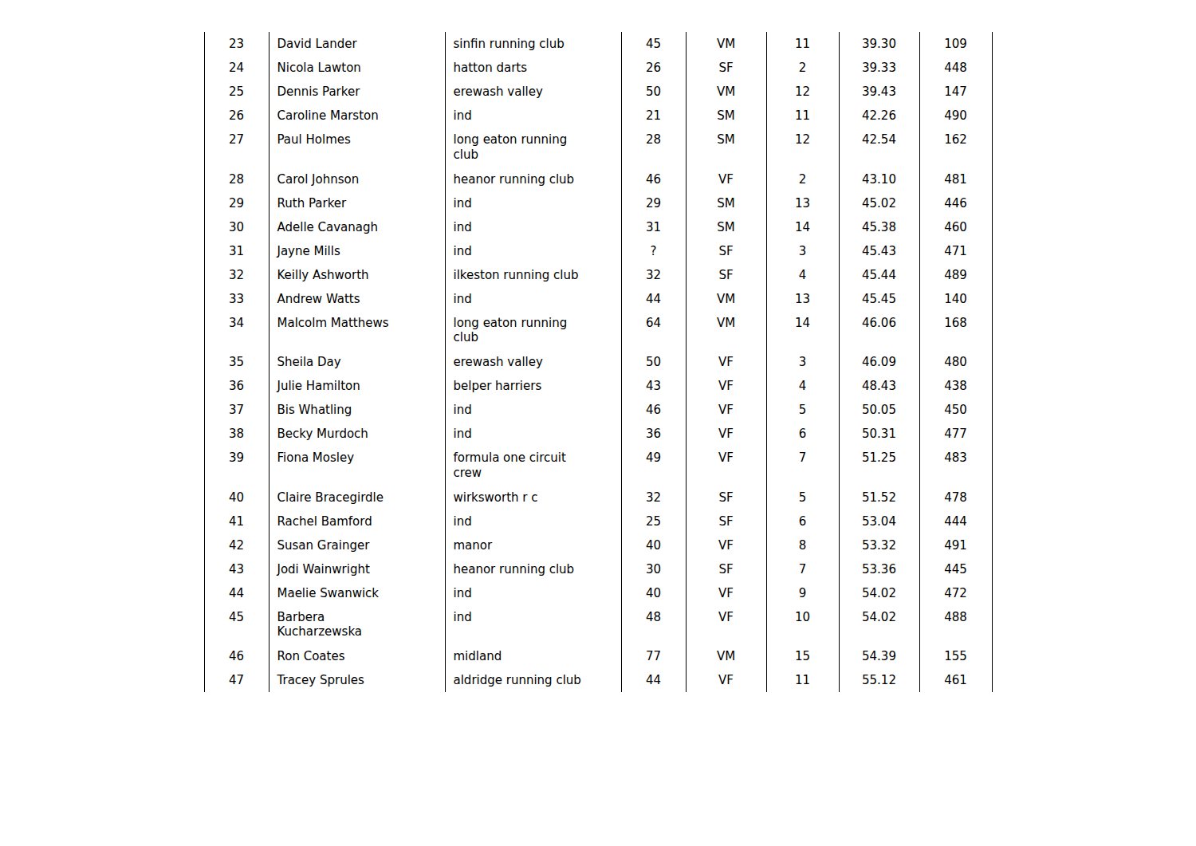| 23 | David Lander | sinfin running club | 45 | VM | 11 | 39.30 | 109 |
| 24 | Nicola Lawton | hatton darts | 26 | SF | 2 | 39.33 | 448 |
| 25 | Dennis Parker | erewash valley | 50 | VM | 12 | 39.43 | 147 |
| 26 | Caroline Marston | ind | 21 | SM | 11 | 42.26 | 490 |
| 27 | Paul Holmes | long eaton running club | 28 | SM | 12 | 42.54 | 162 |
| 28 | Carol Johnson | heanor running club | 46 | VF | 2 | 43.10 | 481 |
| 29 | Ruth Parker | ind | 29 | SM | 13 | 45.02 | 446 |
| 30 | Adelle Cavanagh | ind | 31 | SM | 14 | 45.38 | 460 |
| 31 | Jayne Mills | ind | ? | SF | 3 | 45.43 | 471 |
| 32 | Keilly Ashworth | ilkeston running club | 32 | SF | 4 | 45.44 | 489 |
| 33 | Andrew Watts | ind | 44 | VM | 13 | 45.45 | 140 |
| 34 | Malcolm Matthews | long eaton running club | 64 | VM | 14 | 46.06 | 168 |
| 35 | Sheila Day | erewash valley | 50 | VF | 3 | 46.09 | 480 |
| 36 | Julie Hamilton | belper harriers | 43 | VF | 4 | 48.43 | 438 |
| 37 | Bis Whatling | ind | 46 | VF | 5 | 50.05 | 450 |
| 38 | Becky Murdoch | ind | 36 | VF | 6 | 50.31 | 477 |
| 39 | Fiona Mosley | formula one circuit crew | 49 | VF | 7 | 51.25 | 483 |
| 40 | Claire Bracegirdle | wirksworth r c | 32 | SF | 5 | 51.52 | 478 |
| 41 | Rachel Bamford | ind | 25 | SF | 6 | 53.04 | 444 |
| 42 | Susan Grainger | manor | 40 | VF | 8 | 53.32 | 491 |
| 43 | Jodi Wainwright | heanor running club | 30 | SF | 7 | 53.36 | 445 |
| 44 | Maelie Swanwick | ind | 40 | VF | 9 | 54.02 | 472 |
| 45 | Barbera Kucharzewska | ind | 48 | VF | 10 | 54.02 | 488 |
| 46 | Ron Coates | midland | 77 | VM | 15 | 54.39 | 155 |
| 47 | Tracey Sprules | aldridge running club | 44 | VF | 11 | 55.12 | 461 |